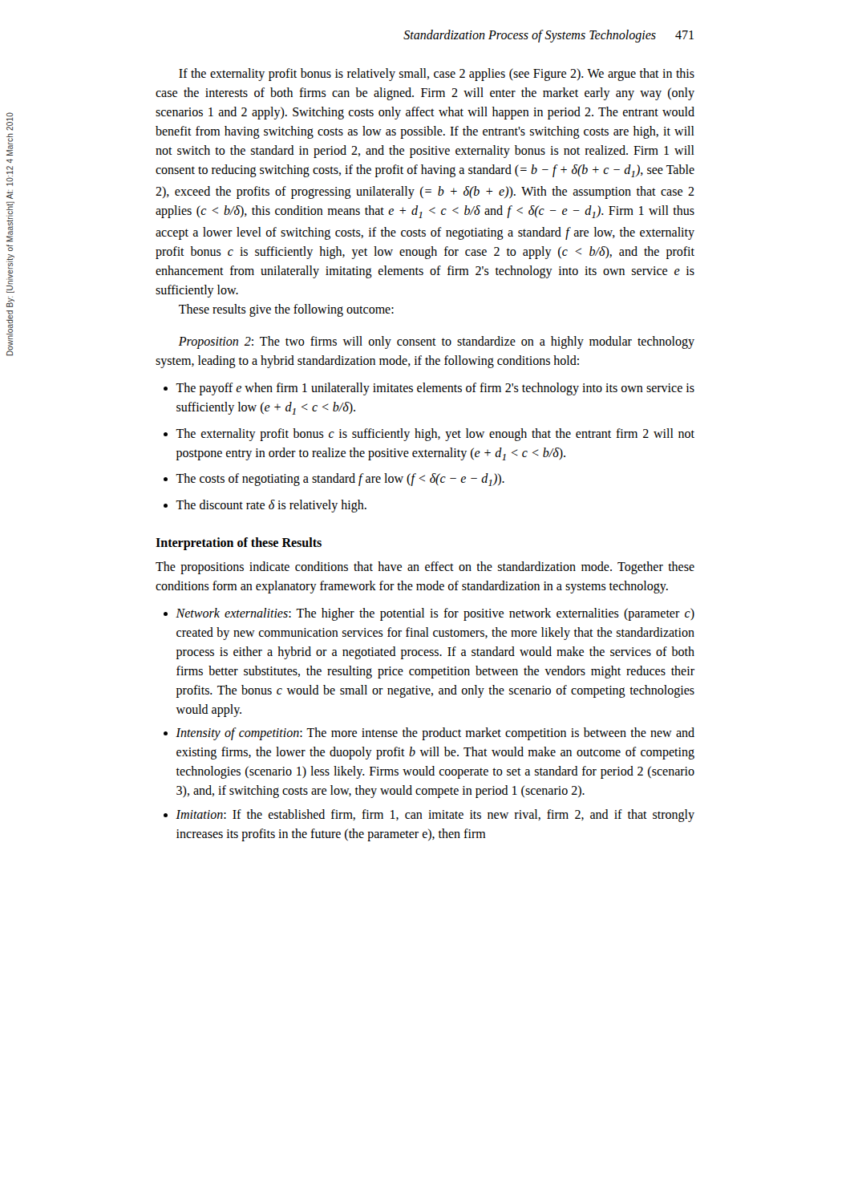Downloaded By: [University of Maastricht] At: 10:12 4 March 2010
Standardization Process of Systems Technologies 471
If the externality profit bonus is relatively small, case 2 applies (see Figure 2). We argue that in this case the interests of both firms can be aligned. Firm 2 will enter the market early any way (only scenarios 1 and 2 apply). Switching costs only affect what will happen in period 2. The entrant would benefit from having switching costs as low as possible. If the entrant's switching costs are high, it will not switch to the standard in period 2, and the positive externality bonus is not realized. Firm 1 will consent to reducing switching costs, if the profit of having a standard (= b − f + δ(b + c − d1), see Table 2), exceed the profits of progressing unilaterally (= b + δ(b + e)). With the assumption that case 2 applies (c < b/δ), this condition means that e + d1 < c < b/δ and f < δ(c − e − d1). Firm 1 will thus accept a lower level of switching costs, if the costs of negotiating a standard f are low, the externality profit bonus c is sufficiently high, yet low enough for case 2 to apply (c < b/δ), and the profit enhancement from unilaterally imitating elements of firm 2's technology into its own service e is sufficiently low.
These results give the following outcome:
Proposition 2: The two firms will only consent to standardize on a highly modular technology system, leading to a hybrid standardization mode, if the following conditions hold:
The payoff e when firm 1 unilaterally imitates elements of firm 2's technology into its own service is sufficiently low (e + d1 < c < b/δ).
The externality profit bonus c is sufficiently high, yet low enough that the entrant firm 2 will not postpone entry in order to realize the positive externality (e + d1 < c < b/δ).
The costs of negotiating a standard f are low (f < δ(c − e − d1)).
The discount rate δ is relatively high.
Interpretation of these Results
The propositions indicate conditions that have an effect on the standardization mode. Together these conditions form an explanatory framework for the mode of standardization in a systems technology.
Network externalities: The higher the potential is for positive network externalities (parameter c) created by new communication services for final customers, the more likely that the standardization process is either a hybrid or a negotiated process. If a standard would make the services of both firms better substitutes, the resulting price competition between the vendors might reduces their profits. The bonus c would be small or negative, and only the scenario of competing technologies would apply.
Intensity of competition: The more intense the product market competition is between the new and existing firms, the lower the duopoly profit b will be. That would make an outcome of competing technologies (scenario 1) less likely. Firms would cooperate to set a standard for period 2 (scenario 3), and, if switching costs are low, they would compete in period 1 (scenario 2).
Imitation: If the established firm, firm 1, can imitate its new rival, firm 2, and if that strongly increases its profits in the future (the parameter e), then firm